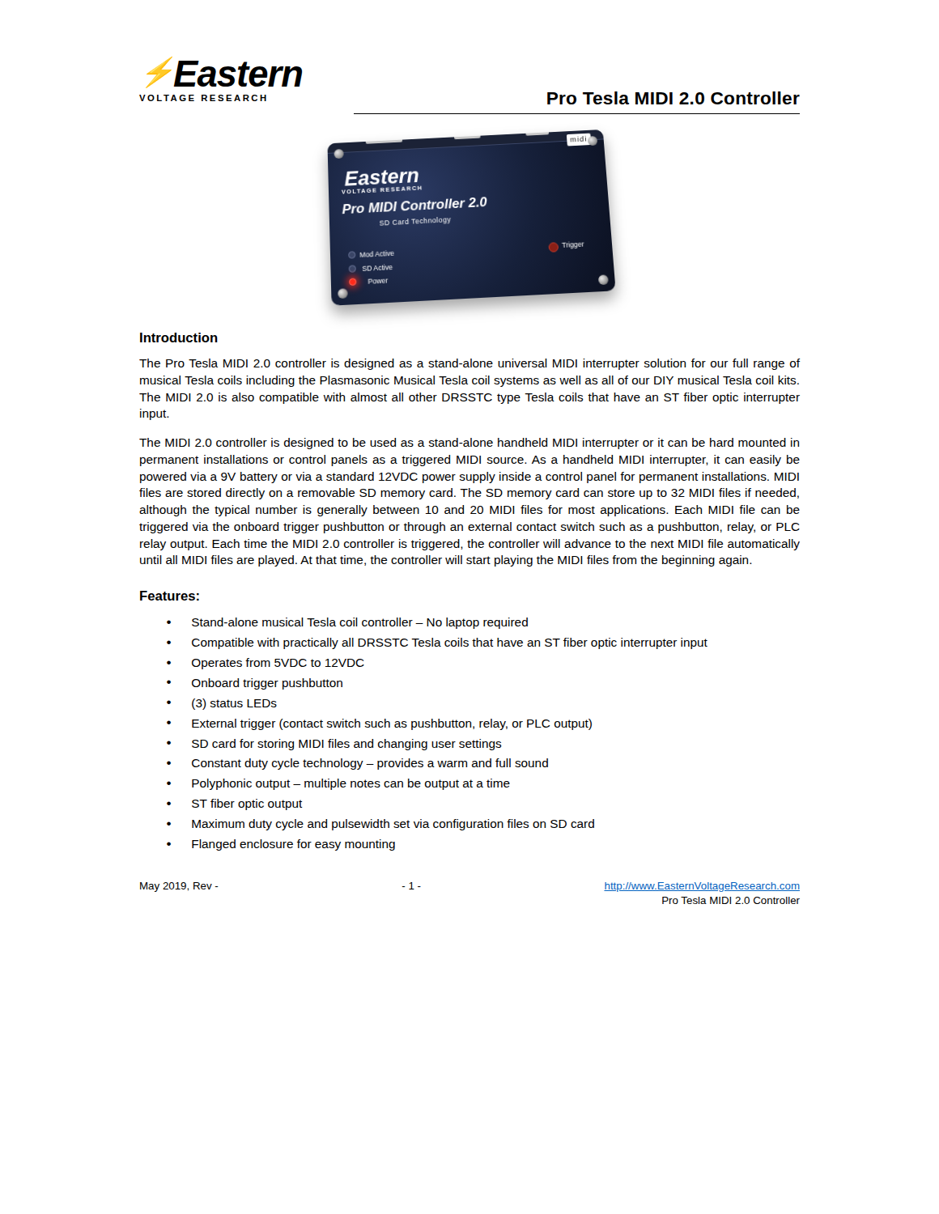⚡Eastern
VOLTAGE RESEARCH
Pro Tesla MIDI 2.0 Controller
SanDisk
SD Card
Input
Mod
midi
EasternVOLTAGE RESEARCH
Pro MIDI Controller 2.0SD Card Technology
Mod Active SD Active Power
Trigger
Introduction
The Pro Tesla MIDI 2.0 controller is designed as a stand-alone universal MIDI interrupter solution for our full range of musical Tesla coils including the Plasmasonic Musical Tesla coil systems as well as all of our DIY musical Tesla coil kits. The MIDI 2.0 is also compatible with almost all other DRSSTC type Tesla coils that have an ST fiber optic interrupter input.
The MIDI 2.0 controller is designed to be used as a stand-alone handheld MIDI interrupter or it can be hard mounted in permanent installations or control panels as a triggered MIDI source. As a handheld MIDI interrupter, it can easily be powered via a 9V battery or via a standard 12VDC power supply inside a control panel for permanent installations. MIDI files are stored directly on a removable SD memory card. The SD memory card can store up to 32 MIDI files if needed, although the typical number is generally between 10 and 20 MIDI files for most applications. Each MIDI file can be triggered via the onboard trigger pushbutton or through an external contact switch such as a pushbutton, relay, or PLC relay output. Each time the MIDI 2.0 controller is triggered, the controller will advance to the next MIDI file automatically until all MIDI files are played. At that time, the controller will start playing the MIDI files from the beginning again.
Features:
Stand-alone musical Tesla coil controller – No laptop required
Compatible with practically all DRSSTC Tesla coils that have an ST fiber optic interrupter input
Operates from 5VDC to 12VDC
Onboard trigger pushbutton
(3) status LEDs
External trigger (contact switch such as pushbutton, relay, or PLC output)
SD card for storing MIDI files and changing user settings
Constant duty cycle technology – provides a warm and full sound
Polyphonic output – multiple notes can be output at a time
ST fiber optic output
Maximum duty cycle and pulsewidth set via configuration files on SD card
Flanged enclosure for easy mounting
May 2019, Rev -
- 1 -
http://www.EasternVoltageResearch.com
Pro Tesla MIDI 2.0 Controller